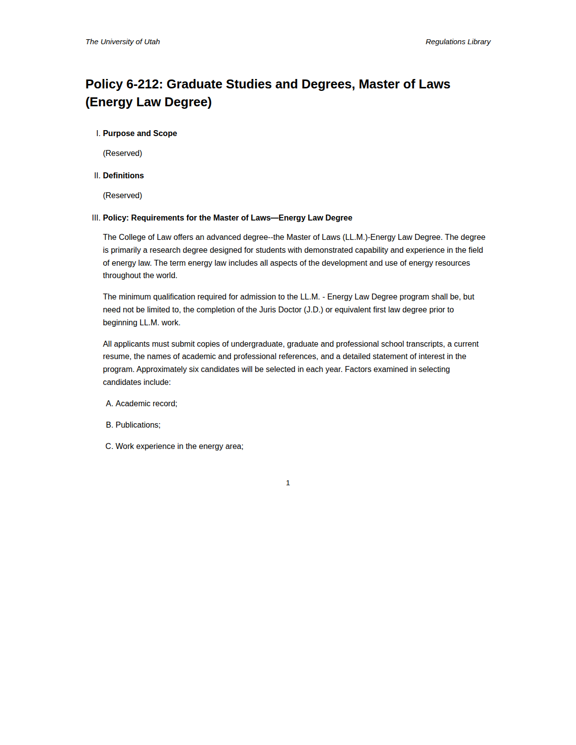The University of Utah Regulations Library
Policy 6-212: Graduate Studies and Degrees, Master of Laws (Energy Law Degree)
Purpose and Scope
(Reserved)
Definitions
(Reserved)
Policy: Requirements for the Master of Laws—Energy Law Degree
The College of Law offers an advanced degree--the Master of Laws (LL.M.)-Energy Law Degree. The degree is primarily a research degree designed for students with demonstrated capability and experience in the field of energy law. The term energy law includes all aspects of the development and use of energy resources throughout the world.
The minimum qualification required for admission to the LL.M. - Energy Law Degree program shall be, but need not be limited to, the completion of the Juris Doctor (J.D.) or equivalent first law degree prior to beginning LL.M. work.
All applicants must submit copies of undergraduate, graduate and professional school transcripts, a current resume, the names of academic and professional references, and a detailed statement of interest in the program. Approximately six candidates will be selected in each year. Factors examined in selecting candidates include:
Academic record;
Publications;
Work experience in the energy area;
1